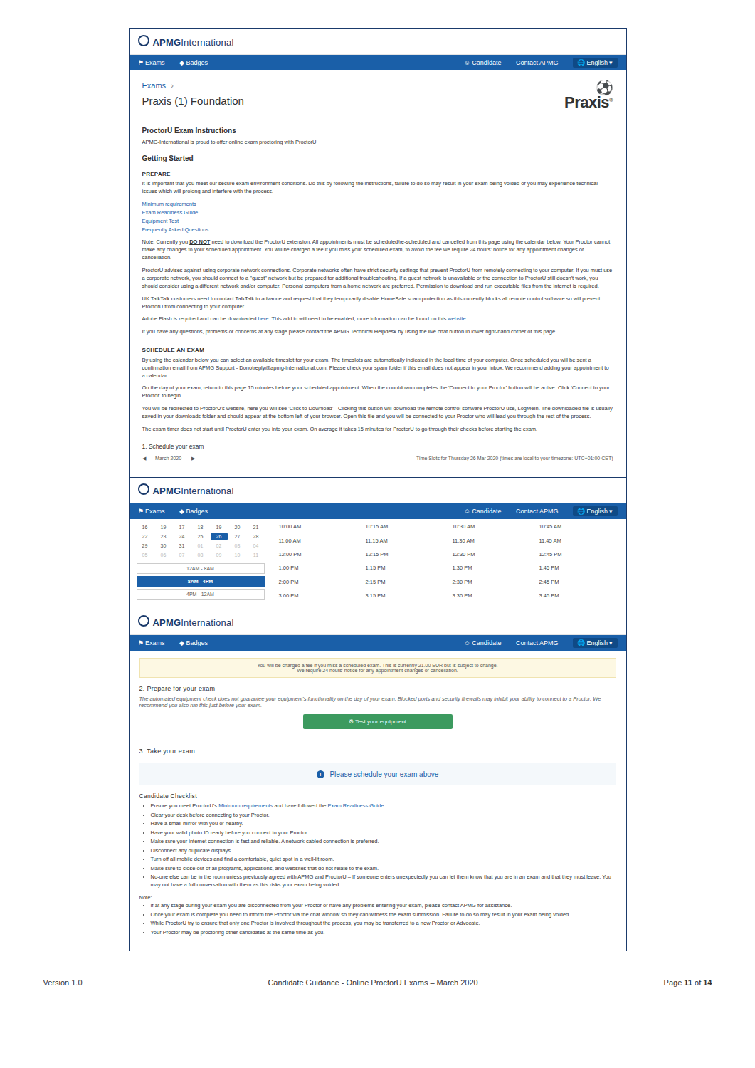APMGInternational
⚑ Exams ◆ Badges
☺ Candidate Contact APMG 🌐 English ▾
Exams ›
Praxis (1) Foundation
⚽
Praxis®
ProctorU Exam Instructions
APMG-International is proud to offer online exam proctoring with ProctorU
Getting Started
PREPARE
It is important that you meet our secure exam environment conditions. Do this by following the instructions, failure to do so may result in your exam being voided or you may experience technical issues which will prolong and interfere with the process.
Minimum requirements Exam Readiness Guide Equipment Test Frequently Asked Questions
Note: Currently you DO NOT need to download the ProctorU extension. All appointments must be scheduled/re-scheduled and cancelled from this page using the calendar below. Your Proctor cannot make any changes to your scheduled appointment. You will be charged a fee if you miss your scheduled exam, to avoid the fee we require 24 hours' notice for any appointment changes or cancellation.
ProctorU advises against using corporate network connections. Corporate networks often have strict security settings that prevent ProctorU from remotely connecting to your computer. If you must use a corporate network, you should connect to a "guest" network but be prepared for additional troubleshooting. If a guest network is unavailable or the connection to ProctorU still doesn't work, you should consider using a different network and/or computer. Personal computers from a home network are preferred. Permission to download and run executable files from the internet is required.
UK TalkTalk customers need to contact TalkTalk in advance and request that they temporarily disable HomeSafe scam protection as this currently blocks all remote control software so will prevent ProctorU from connecting to your computer.
Adobe Flash is required and can be downloaded here. This add in will need to be enabled, more information can be found on this website.
If you have any questions, problems or concerns at any stage please contact the APMG Technical Helpdesk by using the live chat button in lower right-hand corner of this page.
SCHEDULE AN EXAM
By using the calendar below you can select an available timeslot for your exam. The timeslots are automatically indicated in the local time of your computer. Once scheduled you will be sent a confirmation email from APMG Support - Donotreply@apmg-international.com. Please check your spam folder if this email does not appear in your inbox. We recommend adding your appointment to a calendar.
On the day of your exam, return to this page 15 minutes before your scheduled appointment. When the countdown completes the 'Connect to your Proctor' button will be active. Click 'Connect to your Proctor' to begin.
You will be redirected to ProctorU's website, here you will see 'Click to Download' - Clicking this button will download the remote control software ProctorU use, LogMeIn. The downloaded file is usually saved in your downloads folder and should appear at the bottom left of your browser. Open this file and you will be connected to your Proctor who will lead you through the rest of the process.
The exam timer does not start until ProctorU enter you into your exam. On average it takes 15 minutes for ProctorU to go through their checks before starting the exam.
1. Schedule your exam
◀ March 2020 ▶ Time Slots for Thursday 26 Mar 2020 (times are local to your timezone: UTC+01:00 CET)
APMGInternational
⚑ Exams ◆ Badges
☺ Candidate Contact APMG 🌐 English ▾
16
19
17
18
19
20
21
22
23
24
25
26
27
28
29
30
31
01
02
03
04
05
06
07
08
09
10
11
12AM - 8AM
8AM - 4PM
4PM - 12AM
10:00 AM
10:15 AM
10:30 AM
10:45 AM
11:00 AM
11:15 AM
11:30 AM
11:45 AM
12:00 PM
12:15 PM
12:30 PM
12:45 PM
1:00 PM
1:15 PM
1:30 PM
1:45 PM
2:00 PM
2:15 PM
2:30 PM
2:45 PM
3:00 PM
3:15 PM
3:30 PM
3:45 PM
APMGInternational
⚑ Exams ◆ Badges
☺ Candidate Contact APMG 🌐 English ▾
You will be charged a fee if you miss a scheduled exam. This is currently 21.00 EUR but is subject to change.
We require 24 hours' notice for any appointment changes or cancellation.
2. Prepare for your exam
The automated equipment check does not guarantee your equipment's functionality on the day of your exam. Blocked ports and security firewalls may inhibit your ability to connect to a Proctor. We recommend you also run this just before your exam.
⚙ Test your equipment
3. Take your exam
i Please schedule your exam above
Candidate Checklist
Ensure you meet ProctorU's Minimum requirements and have followed the Exam Readiness Guide.
Clear your desk before connecting to your Proctor.
Have a small mirror with you or nearby.
Have your valid photo ID ready before you connect to your Proctor.
Make sure your internet connection is fast and reliable. A network cabled connection is preferred.
Disconnect any duplicate displays.
Turn off all mobile devices and find a comfortable, quiet spot in a well-lit room.
Make sure to close out of all programs, applications, and websites that do not relate to the exam.
No-one else can be in the room unless previously agreed with APMG and ProctorU – If someone enters unexpectedly you can let them know that you are in an exam and that they must leave. You may not have a full conversation with them as this risks your exam being voided.
Note:
If at any stage during your exam you are disconnected from your Proctor or have any problems entering your exam, please contact APMG for assistance.
Once your exam is complete you need to inform the Proctor via the chat window so they can witness the exam submission. Failure to do so may result in your exam being voided.
While ProctorU try to ensure that only one Proctor is involved throughout the process, you may be transferred to a new Proctor or Advocate.
Your Proctor may be proctoring other candidates at the same time as you.
Version 1.0
Candidate Guidance - Online ProctorU Exams – March 2020
Page 11 of 14